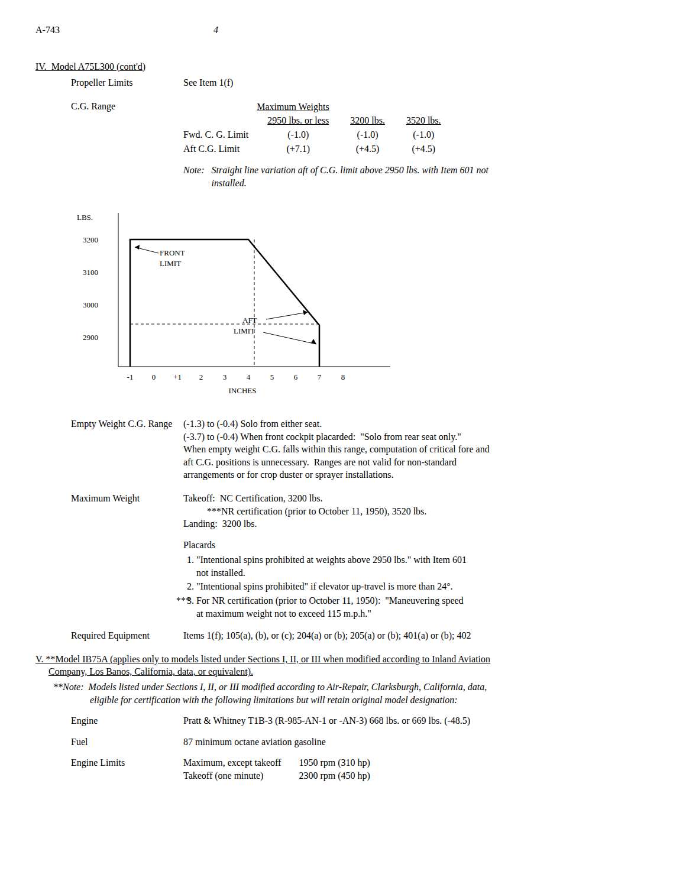A-743
4
IV. Model A75L300 (cont'd)
Propeller Limits
See Item 1(f)
C.G. Range
| | Maximum Weights |
| | 2950 lbs. or less | 3200 lbs. | 3520 lbs. |
| Fwd. C. G. Limit | (-1.0) | (-1.0) | (-1.0) |
| Aft C.G. Limit | (+7.1) | (+4.5) | (+4.5) |
Note: Straight line variation aft of C.G. limit above 2950 lbs. with Item 601 not
installed.
LBS. 3200 3100 3000 2900 -1 0 +1 2 3 4 5 6 7 8 INCHES FRONT LIMIT AFT LIMIT
Empty Weight C.G. Range
(-1.3) to (-0.4) Solo from either seat.
(-3.7) to (-0.4) When front cockpit placarded: "Solo from rear seat only."
When empty weight C.G. falls within this range, computation of critical fore and
aft C.G. positions is unnecessary. Ranges are not valid for non-standard
arrangements or for crop duster or sprayer installations.
Maximum Weight
Takeoff: NC Certification, 3200 lbs.
***NR certification (prior to October 11, 1950), 3520 lbs.
Landing: 3200 lbs.
Placards
"Intentional spins prohibited at weights above 2950 lbs." with Item 601
not installed.
"Intentional spins prohibited" if elevator up-travel is more than 24°.
***For NR certification (prior to October 11, 1950): "Maneuvering speed
at maximum weight not to exceed 115 m.p.h."
Required Equipment
Items 1(f); 105(a), (b), or (c); 204(a) or (b); 205(a) or (b); 401(a) or (b); 402
V. **Model IB75A (applies only to models listed under Sections I, II, or III when modified according to Inland Aviation
Company, Los Banos, California, data, or equivalent).
**Note: Models listed under Sections I, II, or III modified according to Air-Repair, Clarksburgh, California, data,
eligible for certification with the following limitations but will retain original model designation:
Engine
Pratt & Whitney T1B-3 (R-985-AN-1 or -AN-3) 668 lbs. or 669 lbs. (-48.5)
Fuel
87 minimum octane aviation gasoline
Engine Limits
| Maximum, except takeoff | 1950 rpm (310 hp) |
| Takeoff (one minute) | 2300 rpm (450 hp) |